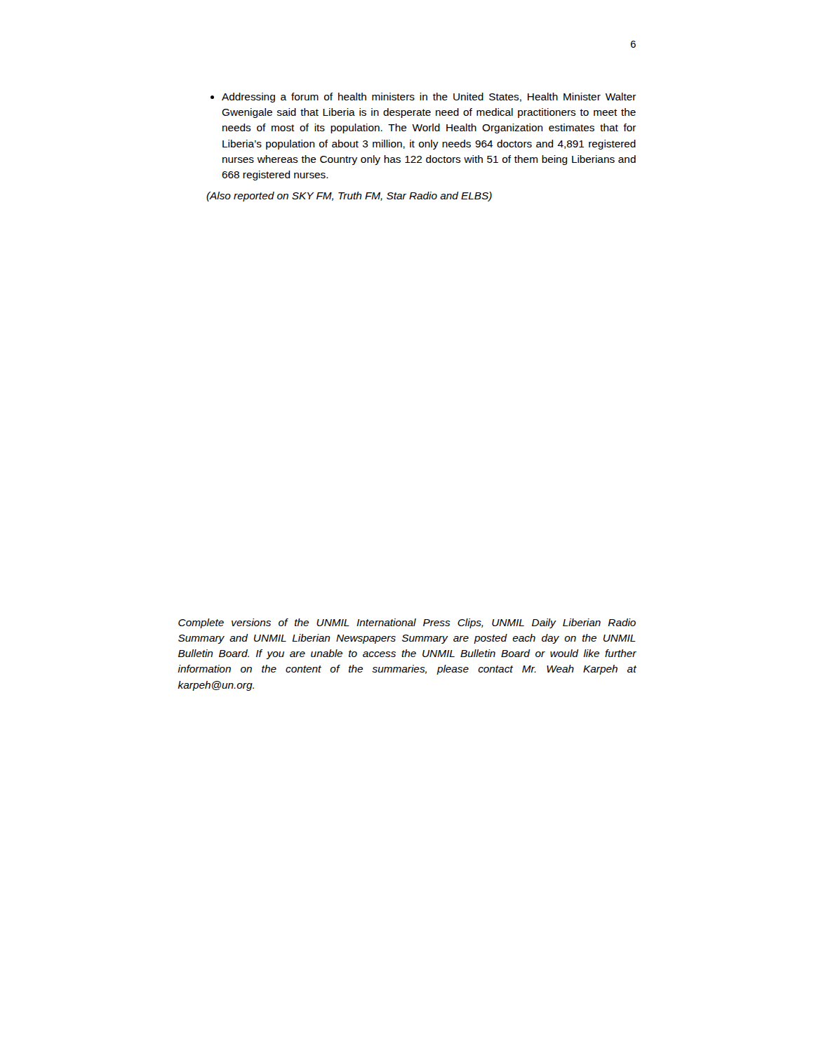6
Addressing a forum of health ministers in the United States, Health Minister Walter Gwenigale said that Liberia is in desperate need of medical practitioners to meet the needs of most of its population. The World Health Organization estimates that for Liberia’s population of about 3 million, it only needs 964 doctors and 4,891 registered nurses whereas the Country only has 122 doctors with 51 of them being Liberians and 668 registered nurses.
(Also reported on SKY FM, Truth FM, Star Radio and ELBS)
Complete versions of the UNMIL International Press Clips, UNMIL Daily Liberian Radio Summary and UNMIL Liberian Newspapers Summary are posted each day on the UNMIL Bulletin Board. If you are unable to access the UNMIL Bulletin Board or would like further information on the content of the summaries, please contact Mr. Weah Karpeh at karpeh@un.org.